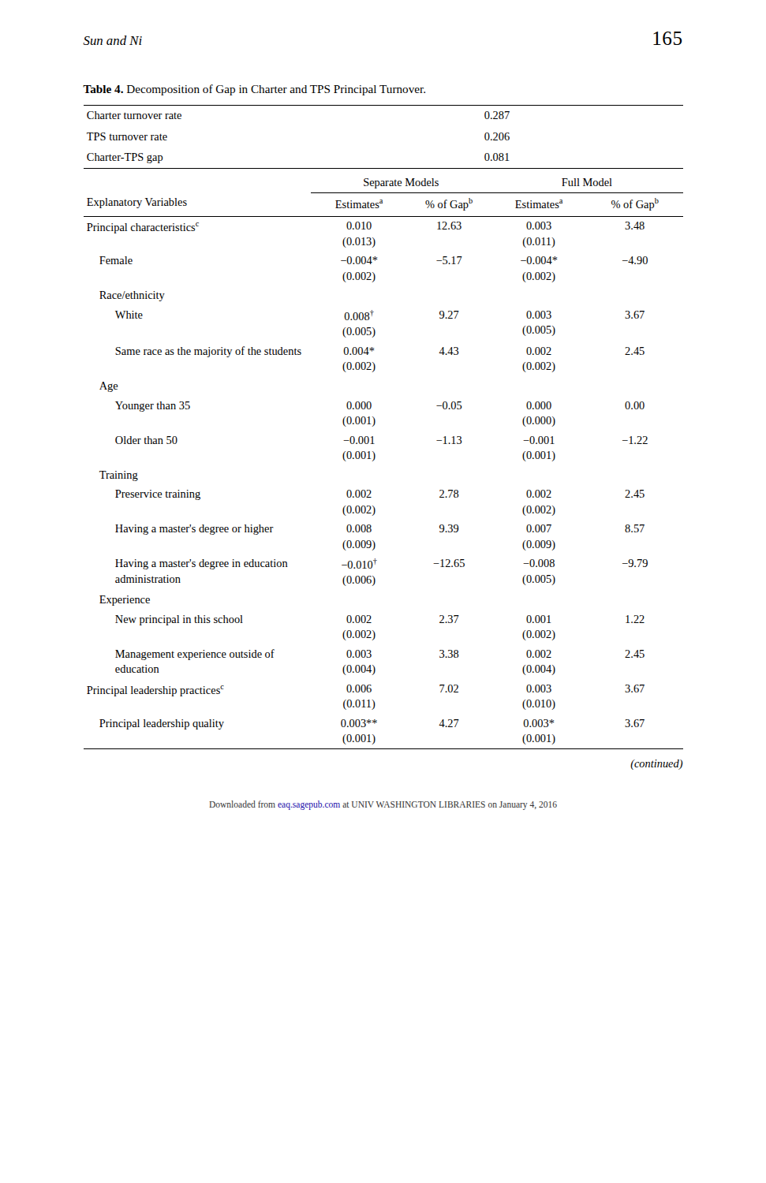Sun and Ni 165
Table 4. Decomposition of Gap in Charter and TPS Principal Turnover.
| Charter turnover rate | 0.287 |
| TPS turnover rate | 0.206 |
| Charter-TPS gap | 0.081 |
| | Separate Models | Full Model |
| Explanatory Variables | Estimates a | % of Gap b | Estimates a | % of Gap b |
| Principal characteristics c | 0.010 (0.013) | 12.63 | 0.003 (0.011) | 3.48 |
| Female | −0.004* (0.002) | −5.17 | −0.004* (0.002) | −4.90 |
| Race/ethnicity | | | | |
| White | 0.008 † (0.005) | 9.27 | 0.003 (0.005) | 3.67 |
| Same race as the majority of the students | 0.004* (0.002) | 4.43 | 0.002 (0.002) | 2.45 |
| Age | | | | |
| Younger than 35 | 0.000 (0.001) | −0.05 | 0.000 (0.000) | 0.00 |
| Older than 50 | −0.001 (0.001) | −1.13 | −0.001 (0.001) | −1.22 |
| Training | | | | |
| Preservice training | 0.002 (0.002) | 2.78 | 0.002 (0.002) | 2.45 |
| Having a master's degree or higher | 0.008 (0.009) | 9.39 | 0.007 (0.009) | 8.57 |
| Having a master's degree in education administration | −0.010 † (0.006) | −12.65 | −0.008 (0.005) | −9.79 |
| Experience | | | | |
| New principal in this school | 0.002 (0.002) | 2.37 | 0.001 (0.002) | 1.22 |
| Management experience outside of education | 0.003 (0.004) | 3.38 | 0.002 (0.004) | 2.45 |
| Principal leadership practices c | 0.006 (0.011) | 7.02 | 0.003 (0.010) | 3.67 |
| Principal leadership quality | 0.003** (0.001) | 4.27 | 0.003* (0.001) | 3.67 |
(continued)
Downloaded from eaq.sagepub.com at UNIV WASHINGTON LIBRARIES on January 4, 2016